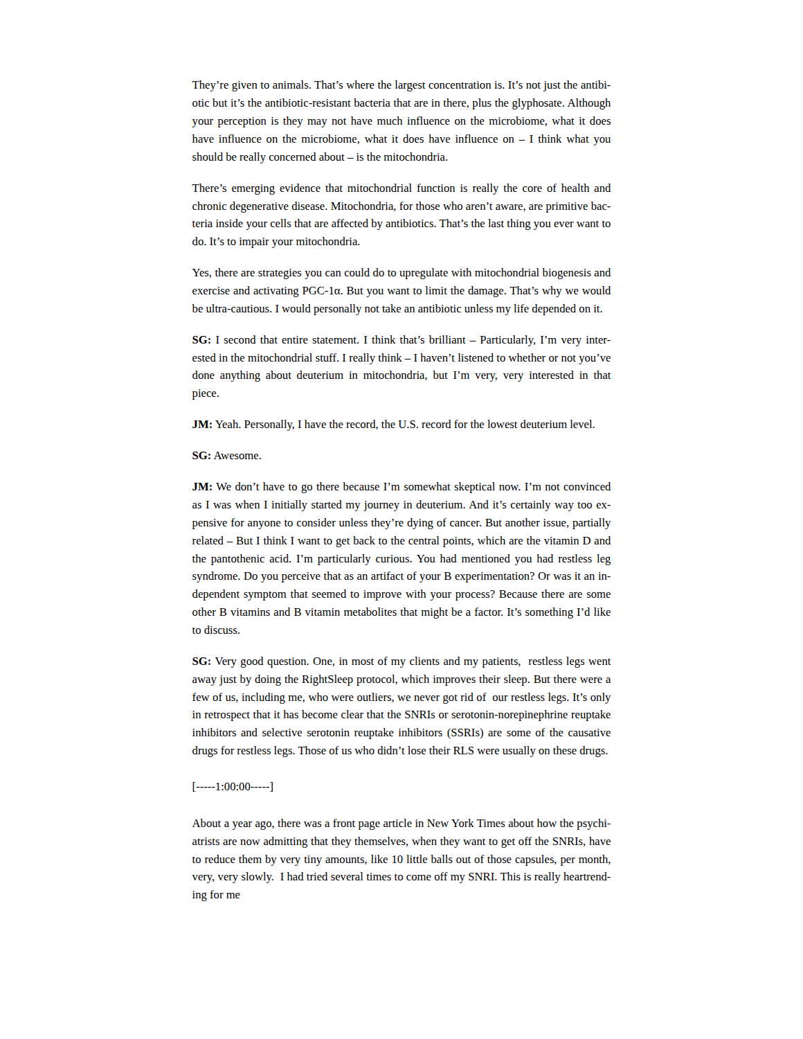They’re given to animals. That’s where the largest concentration is. It’s not just the antibiotic but it’s the antibiotic-resistant bacteria that are in there, plus the glyphosate. Although your perception is they may not have much influence on the microbiome, what it does have influence on the microbiome, what it does have influence on – I think what you should be really concerned about – is the mitochondria.
There’s emerging evidence that mitochondrial function is really the core of health and chronic degenerative disease. Mitochondria, for those who aren’t aware, are primitive bacteria inside your cells that are affected by antibiotics. That’s the last thing you ever want to do. It’s to impair your mitochondria.
Yes, there are strategies you can could do to upregulate with mitochondrial biogenesis and exercise and activating PGC-1α. But you want to limit the damage. That’s why we would be ultra-cautious. I would personally not take an antibiotic unless my life depended on it.
SG: I second that entire statement. I think that’s brilliant – Particularly, I’m very interested in the mitochondrial stuff. I really think – I haven’t listened to whether or not you’ve done anything about deuterium in mitochondria, but I’m very, very interested in that piece.
JM: Yeah. Personally, I have the record, the U.S. record for the lowest deuterium level.
SG: Awesome.
JM: We don’t have to go there because I’m somewhat skeptical now. I’m not convinced as I was when I initially started my journey in deuterium. And it’s certainly way too expensive for anyone to consider unless they’re dying of cancer. But another issue, partially related – But I think I want to get back to the central points, which are the vitamin D and the pantothenic acid. I’m particularly curious. You had mentioned you had restless leg syndrome. Do you perceive that as an artifact of your B experimentation? Or was it an independent symptom that seemed to improve with your process? Because there are some other B vitamins and B vitamin metabolites that might be a factor. It’s something I’d like to discuss.
SG: Very good question. One, in most of my clients and my patients, restless legs went away just by doing the RightSleep protocol, which improves their sleep. But there were a few of us, including me, who were outliers, we never got rid of our restless legs. It’s only in retrospect that it has become clear that the SNRIs or serotonin-norepinephrine reuptake inhibitors and selective serotonin reuptake inhibitors (SSRIs) are some of the causative drugs for restless legs. Those of us who didn’t lose their RLS were usually on these drugs.
[-----1:00:00-----]
About a year ago, there was a front page article in New York Times about how the psychiatrists are now admitting that they themselves, when they want to get off the SNRIs, have to reduce them by very tiny amounts, like 10 little balls out of those capsules, per month, very, very slowly. I had tried several times to come off my SNRI. This is really heartrending for me